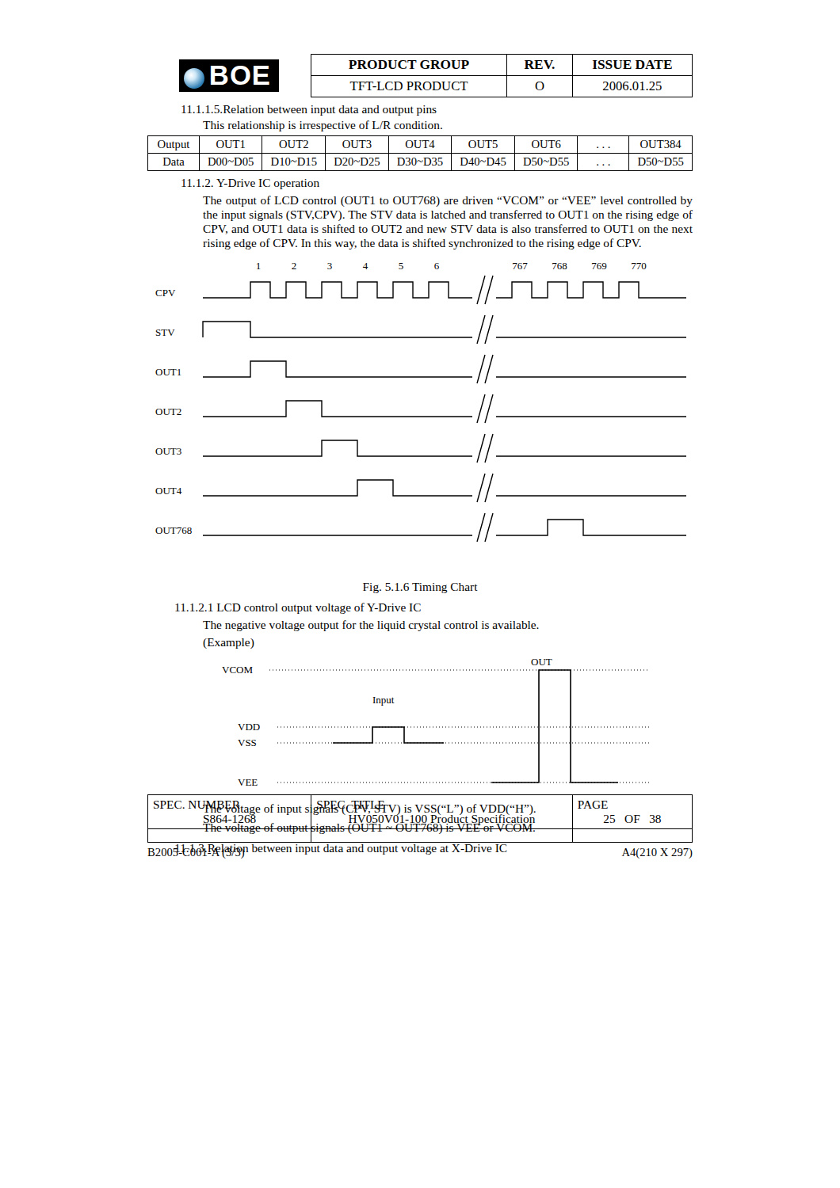| BOE | PRODUCT GROUP | REV. | ISSUE DATE |
| TFT-LCD PRODUCT | O | 2006.01.25 |
11.1.1.5.Relation between input data and output pins
This relationship is irrespective of L/R condition.
| Output | OUT1 | OUT2 | OUT3 | OUT4 | OUT5 | OUT6 | . . . | OUT384 |
| Data | D00~D05 | D10~D15 | D20~D25 | D30~D35 | D40~D45 | D50~D55 | . . . | D50~D55 |
11.1.2. Y-Drive IC operation
The output of LCD control (OUT1 to OUT768) are driven “VCOM” or “VEE” level controlled by the input signals (STV,CPV). The STV data is latched and transferred to OUT1 on the rising edge of CPV, and OUT1 data is shifted to OUT2 and new STV data is also transferred to OUT1 on the next rising edge of CPV. In this way, the data is shifted synchronized to the rising edge of CPV.
1 2 3 4 5 6 767 768 769 770 CPV STV OUT1 OUT2 OUT3 OUT4 OUT768
Fig. 5.1.6 Timing Chart
11.1.2.1 LCD control output voltage of Y-Drive IC
The negative voltage output for the liquid crystal control is available.
(Example)
VCOM VDD VSS VEE Input OUT
The voltage of input signals (CPV, STV) is VSS(“L”) of VDD(“H”).
The voltage of output signals (OUT1 ~ OUT768) is VEE or VCOM.
11.1.3.Relation between input data and output voltage at X-Drive IC
| SPEC. NUMBER S864-1268 | SPEC. TITLE HV050V01-100 Product Specification | PAGE 25 OF 38 |
B2005-C001-A (3/3) A4(210 X 297)